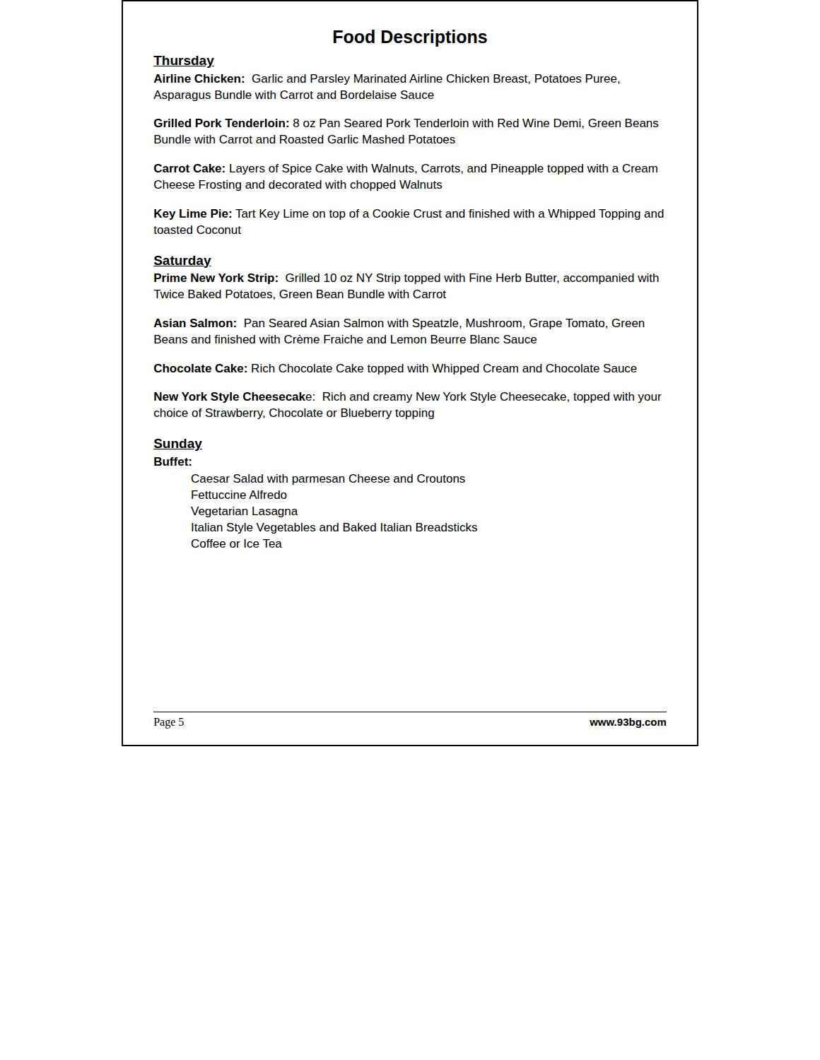Food Descriptions
Thursday
Airline Chicken: Garlic and Parsley Marinated Airline Chicken Breast, Potatoes Puree, Asparagus Bundle with Carrot and Bordelaise Sauce
Grilled Pork Tenderloin: 8 oz Pan Seared Pork Tenderloin with Red Wine Demi, Green Beans Bundle with Carrot and Roasted Garlic Mashed Potatoes
Carrot Cake: Layers of Spice Cake with Walnuts, Carrots, and Pineapple topped with a Cream Cheese Frosting and decorated with chopped Walnuts
Key Lime Pie: Tart Key Lime on top of a Cookie Crust and finished with a Whipped Topping and toasted Coconut
Saturday
Prime New York Strip: Grilled 10 oz NY Strip topped with Fine Herb Butter, accompanied with Twice Baked Potatoes, Green Bean Bundle with Carrot
Asian Salmon: Pan Seared Asian Salmon with Speatzle, Mushroom, Grape Tomato, Green Beans and finished with Crème Fraiche and Lemon Beurre Blanc Sauce
Chocolate Cake: Rich Chocolate Cake topped with Whipped Cream and Chocolate Sauce
New York Style Cheesecake: Rich and creamy New York Style Cheesecake, topped with your choice of Strawberry, Chocolate or Blueberry topping
Sunday
Buffet:
Caesar Salad with parmesan Cheese and Croutons
Fettuccine Alfredo
Vegetarian Lasagna
Italian Style Vegetables and Baked Italian Breadsticks
Coffee or Ice Tea
Page 5 www.93bg.com